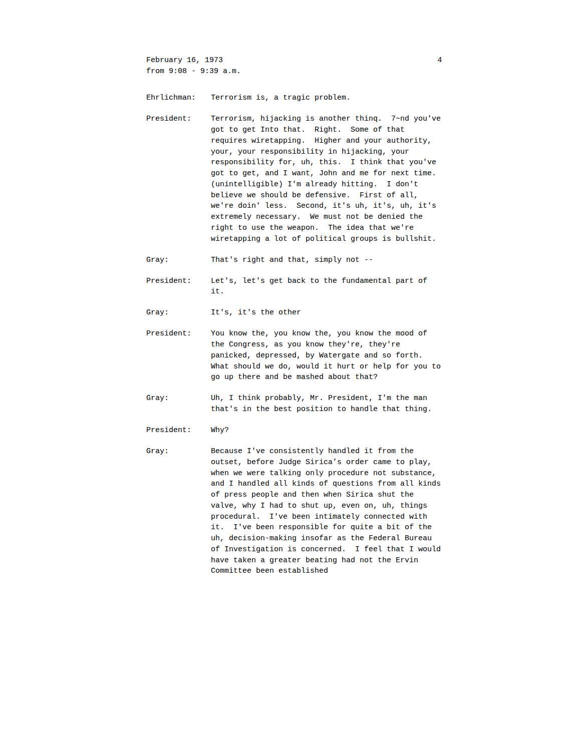February 16, 1973
from 9:08 - 9:39 a.m.
4
| Ehrlichman: | Terrorism is, a tragic problem. |
| President: | Terrorism, hijacking is another thinq. 7~nd you've got to get Into that. Right. Some of that requires wiretapping. Higher and your authority, your, your responsibility in hijacking, your responsibility for, uh, this. I think that you've got to get, and I want, John and me for next time. (unintelligible) I'm already hitting. I don't believe we should be defensive. First of all, we're doin' less. Second, it's uh, it's, uh, it's extremely necessary. We must not be denied the right to use the weapon. The idea that we're wiretapping a lot of political groups is bullshit. |
| Gray: | That's right and that, simply not -- |
| President: | Let's, let's get back to the fundamental part of it. |
| Gray: | It's, it's the other |
| President: | You know the, you know the, you know the mood of the Congress, as you know they're, they're panicked, depressed, by Watergate and so forth. What should we do, would it hurt or help for you to go up there and be mashed about that? |
| Gray: | Uh, I think probably, Mr. President, I'm the man that's in the best position to handle that thing. |
| President: | Why? |
| Gray: | Because I've consistently handled it from the outset, before Judge Sirica’s order came to play, when we were talking only procedure not substance, and I handled all kinds of questions from all kinds of press people and then when Sirica shut the valve, why I had to shut up, even on, uh, things procedural. I've been intimately connected with it. I've been responsible for quite a bit of the uh, decision-making insofar as the Federal Bureau of Investigation is concerned. I feel that I would have taken a greater beating had not the Ervin Committee been established |